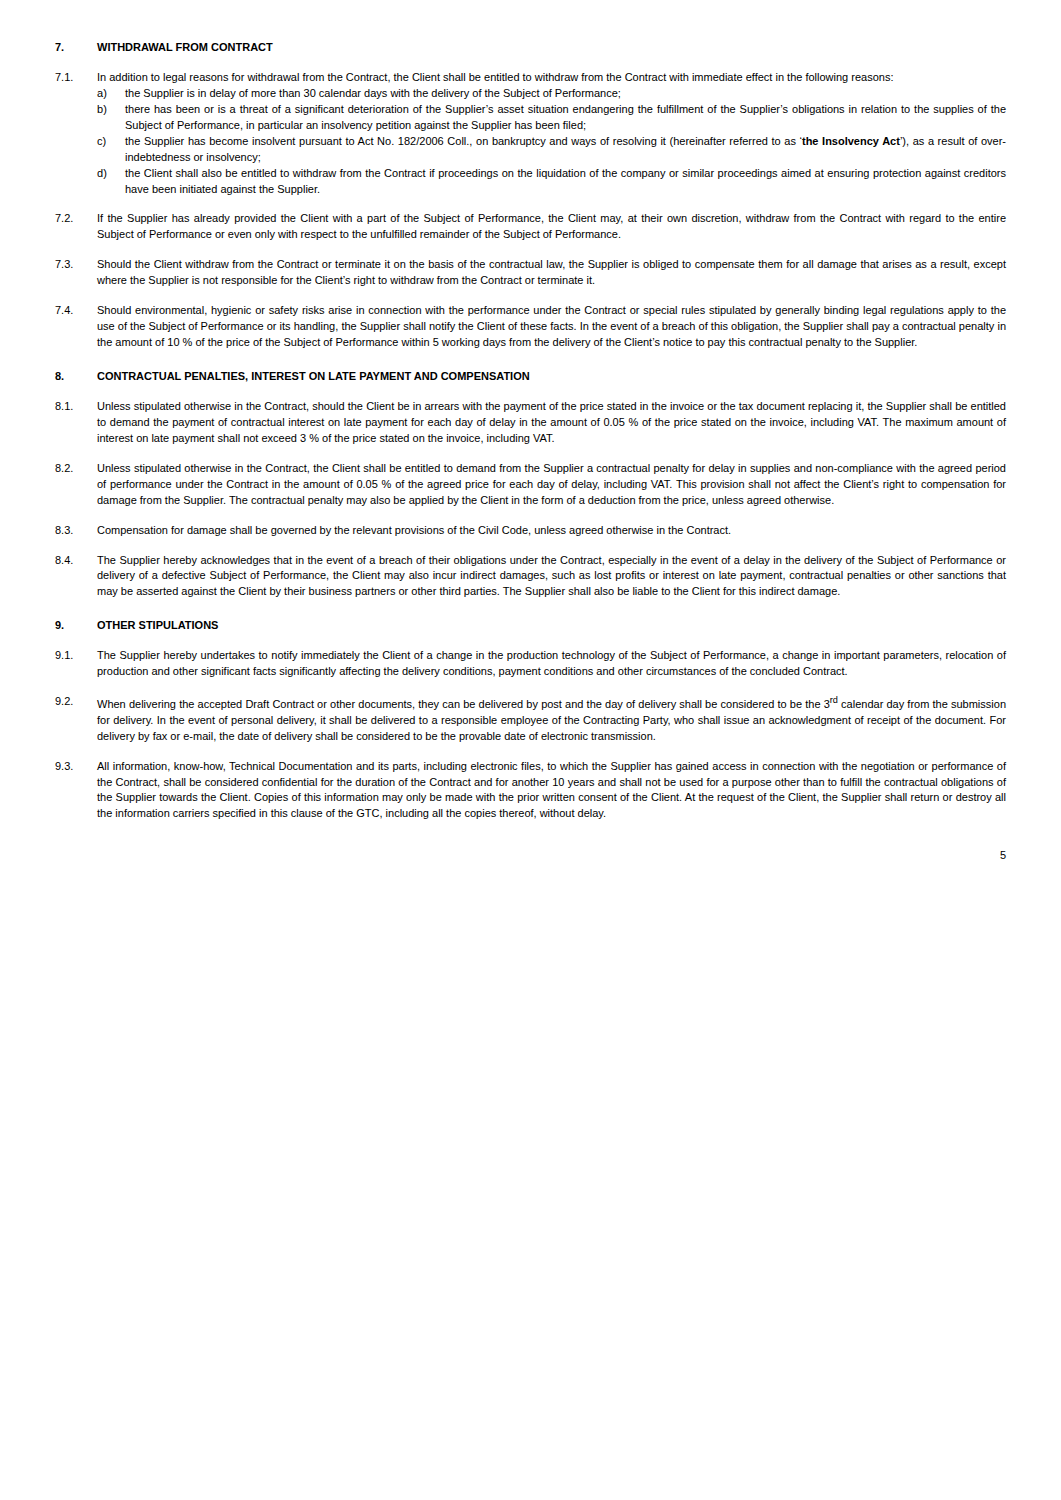7.
Withdrawal from Contract
7.1.
In addition to legal reasons for withdrawal from the Contract, the Client shall be entitled to withdraw from the Contract with immediate effect in the following reasons:
the Supplier is in delay of more than 30 calendar days with the delivery of the Subject of Performance;
there has been or is a threat of a significant deterioration of the Supplier’s asset situation endangering the fulfillment of the Supplier’s obligations in relation to the supplies of the Subject of Performance, in particular an insolvency petition against the Supplier has been filed;
the Supplier has become insolvent pursuant to Act No. 182/2006 Coll., on bankruptcy and ways of resolving it (hereinafter referred to as ‘the Insolvency Act’), as a result of over-indebtedness or insolvency;
the Client shall also be entitled to withdraw from the Contract if proceedings on the liquidation of the company or similar proceedings aimed at ensuring protection against creditors have been initiated against the Supplier.
7.2.
If the Supplier has already provided the Client with a part of the Subject of Performance, the Client may, at their own discretion, withdraw from the Contract with regard to the entire Subject of Performance or even only with respect to the unfulfilled remainder of the Subject of Performance.
7.3.
Should the Client withdraw from the Contract or terminate it on the basis of the contractual law, the Supplier is obliged to compensate them for all damage that arises as a result, except where the Supplier is not responsible for the Client’s right to withdraw from the Contract or terminate it.
7.4.
Should environmental, hygienic or safety risks arise in connection with the performance under the Contract or special rules stipulated by generally binding legal regulations apply to the use of the Subject of Performance or its handling, the Supplier shall notify the Client of these facts. In the event of a breach of this obligation, the Supplier shall pay a contractual penalty in the amount of 10 % of the price of the Subject of Performance within 5 working days from the delivery of the Client’s notice to pay this contractual penalty to the Supplier.
8.
Contractual Penalties, Interest on Late Payment and Compensation
8.1.
Unless stipulated otherwise in the Contract, should the Client be in arrears with the payment of the price stated in the invoice or the tax document replacing it, the Supplier shall be entitled to demand the payment of contractual interest on late payment for each day of delay in the amount of 0.05 % of the price stated on the invoice, including VAT. The maximum amount of interest on late payment shall not exceed 3 % of the price stated on the invoice, including VAT.
8.2.
Unless stipulated otherwise in the Contract, the Client shall be entitled to demand from the Supplier a contractual penalty for delay in supplies and non-compliance with the agreed period of performance under the Contract in the amount of 0.05 % of the agreed price for each day of delay, including VAT. This provision shall not affect the Client’s right to compensation for damage from the Supplier. The contractual penalty may also be applied by the Client in the form of a deduction from the price, unless agreed otherwise.
8.3.
Compensation for damage shall be governed by the relevant provisions of the Civil Code, unless agreed otherwise in the Contract.
8.4.
The Supplier hereby acknowledges that in the event of a breach of their obligations under the Contract, especially in the event of a delay in the delivery of the Subject of Performance or delivery of a defective Subject of Performance, the Client may also incur indirect damages, such as lost profits or interest on late payment, contractual penalties or other sanctions that may be asserted against the Client by their business partners or other third parties. The Supplier shall also be liable to the Client for this indirect damage.
9.
Other Stipulations
9.1.
The Supplier hereby undertakes to notify immediately the Client of a change in the production technology of the Subject of Performance, a change in important parameters, relocation of production and other significant facts significantly affecting the delivery conditions, payment conditions and other circumstances of the concluded Contract.
9.2.
When delivering the accepted Draft Contract or other documents, they can be delivered by post and the day of delivery shall be considered to be the 3rd calendar day from the submission for delivery. In the event of personal delivery, it shall be delivered to a responsible employee of the Contracting Party, who shall issue an acknowledgment of receipt of the document. For delivery by fax or e-mail, the date of delivery shall be considered to be the provable date of electronic transmission.
9.3.
All information, know-how, Technical Documentation and its parts, including electronic files, to which the Supplier has gained access in connection with the negotiation or performance of the Contract, shall be considered confidential for the duration of the Contract and for another 10 years and shall not be used for a purpose other than to fulfill the contractual obligations of the Supplier towards the Client. Copies of this information may only be made with the prior written consent of the Client. At the request of the Client, the Supplier shall return or destroy all the information carriers specified in this clause of the GTC, including all the copies thereof, without delay.
5